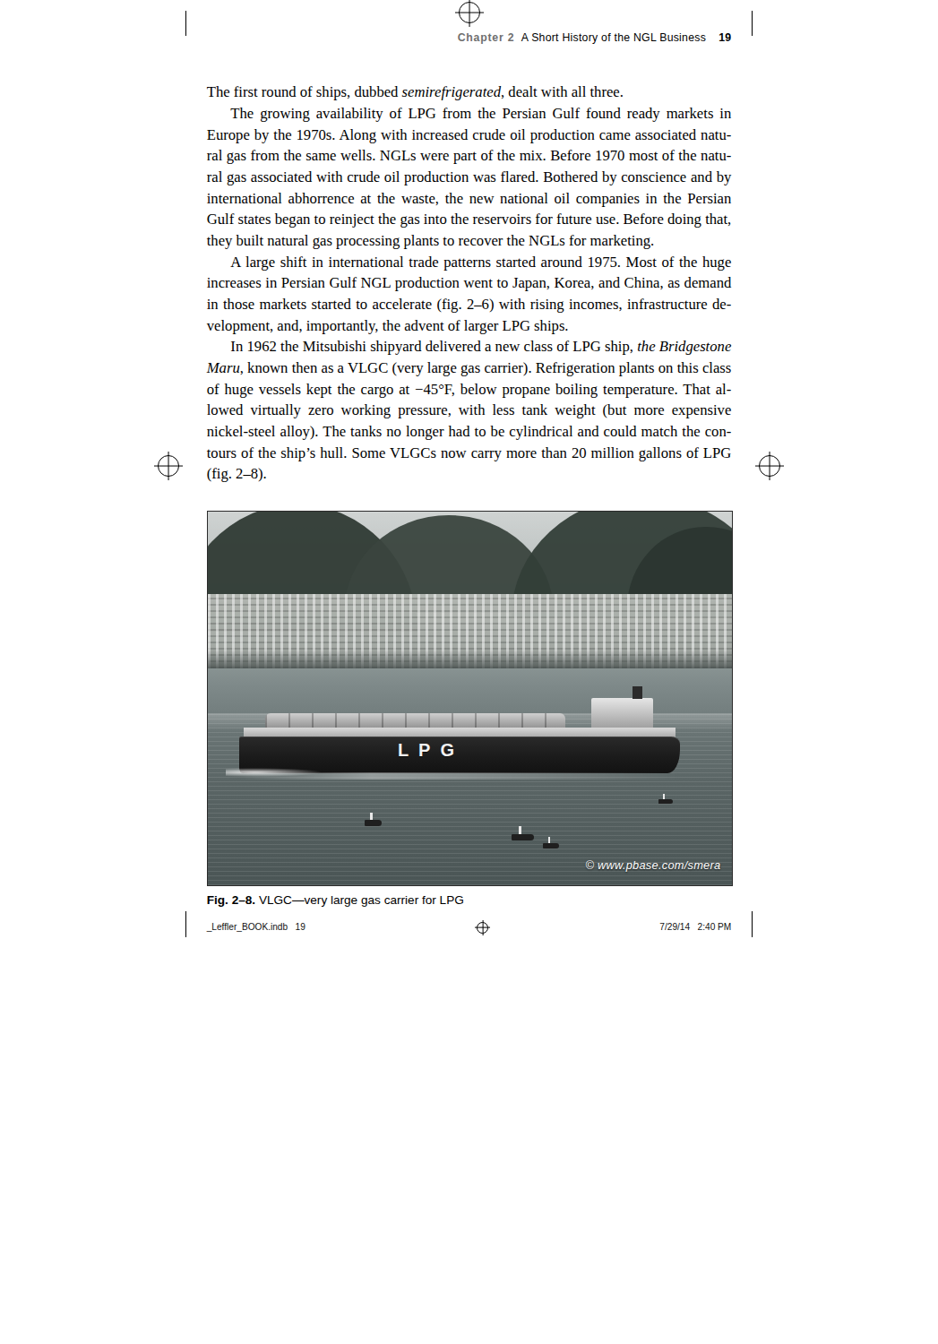Chapter 2 A Short History of the NGL Business 19
The first round of ships, dubbed semirefrigerated, dealt with all three.
The growing availability of LPG from the Persian Gulf found ready markets in Europe by the 1970s. Along with increased crude oil production came associated natural gas from the same wells. NGLs were part of the mix. Before 1970 most of the natural gas associated with crude oil production was flared. Bothered by conscience and by international abhorrence at the waste, the new national oil companies in the Persian Gulf states began to reinject the gas into the reservoirs for future use. Before doing that, they built natural gas processing plants to recover the NGLs for marketing.
A large shift in international trade patterns started around 1975. Most of the huge increases in Persian Gulf NGL production went to Japan, Korea, and China, as demand in those markets started to accelerate (fig. 2–6) with rising incomes, infrastructure development, and, importantly, the advent of larger LPG ships.
In 1962 the Mitsubishi shipyard delivered a new class of LPG ship, the Bridgestone Maru, known then as a VLGC (very large gas carrier). Refrigeration plants on this class of huge vessels kept the cargo at −45°F, below propane boiling temperature. That allowed virtually zero working pressure, with less tank weight (but more expensive nickel-steel alloy). The tanks no longer had to be cylindrical and could match the contours of the ship’s hull. Some VLGCs now carry more than 20 million gallons of LPG (fig. 2–8).
LPG
© www.pbase.com/smera
Fig. 2–8. VLGC—very large gas carrier for LPG
_Leffler_BOOK.indb 19
7/29/14 2:40 PM